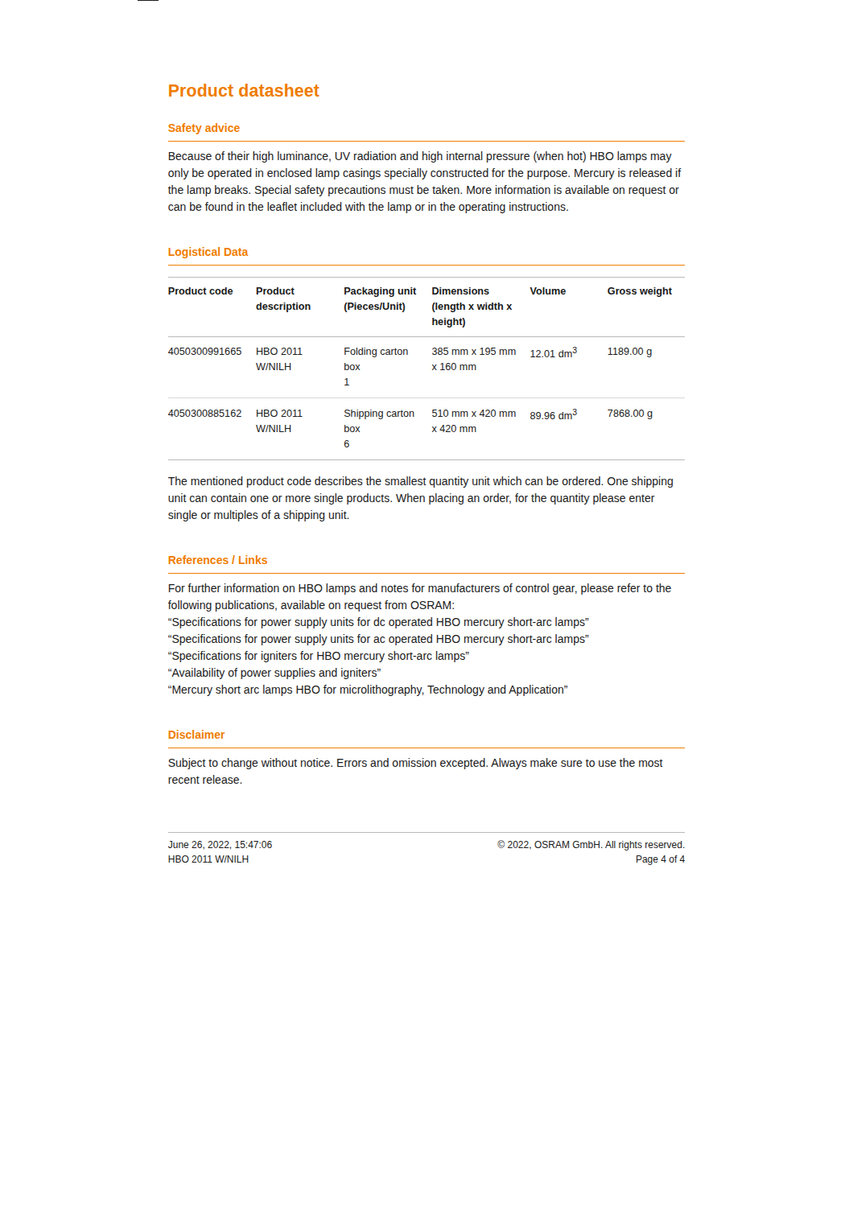Product datasheet
Safety advice
Because of their high luminance, UV radiation and high internal pressure (when hot) HBO lamps may only be operated in enclosed lamp casings specially constructed for the purpose. Mercury is released if the lamp breaks. Special safety precautions must be taken. More information is available on request or can be found in the leaflet included with the lamp or in the operating instructions.
Logistical Data
| Product code | Product description | Packaging unit (Pieces/Unit) | Dimensions (length x width x height) | Volume | Gross weight |
| --- | --- | --- | --- | --- | --- |
| 4050300991665 | HBO 2011 W/NILH | Folding carton box 1 | 385 mm x 195 mm x 160 mm | 12.01 dm 3 | 1189.00 g |
| 4050300885162 | HBO 2011 W/NILH | Shipping carton box 6 | 510 mm x 420 mm x 420 mm | 89.96 dm 3 | 7868.00 g |
The mentioned product code describes the smallest quantity unit which can be ordered. One shipping unit can contain one or more single products. When placing an order, for the quantity please enter single or multiples of a shipping unit.
References / Links
For further information on HBO lamps and notes for manufacturers of control gear, please refer to the following publications, available on request from OSRAM:
“Specifications for power supply units for dc operated HBO mercury short-arc lamps”
“Specifications for power supply units for ac operated HBO mercury short-arc lamps”
“Specifications for igniters for HBO mercury short-arc lamps”
“Availability of power supplies and igniters”
“Mercury short arc lamps HBO for microlithography, Technology and Application”
Disclaimer
Subject to change without notice. Errors and omission excepted. Always make sure to use the most recent release.
June 26, 2022, 15:47:06
HBO 2011 W/NILH
© 2022, OSRAM GmbH. All rights reserved.
Page 4 of 4